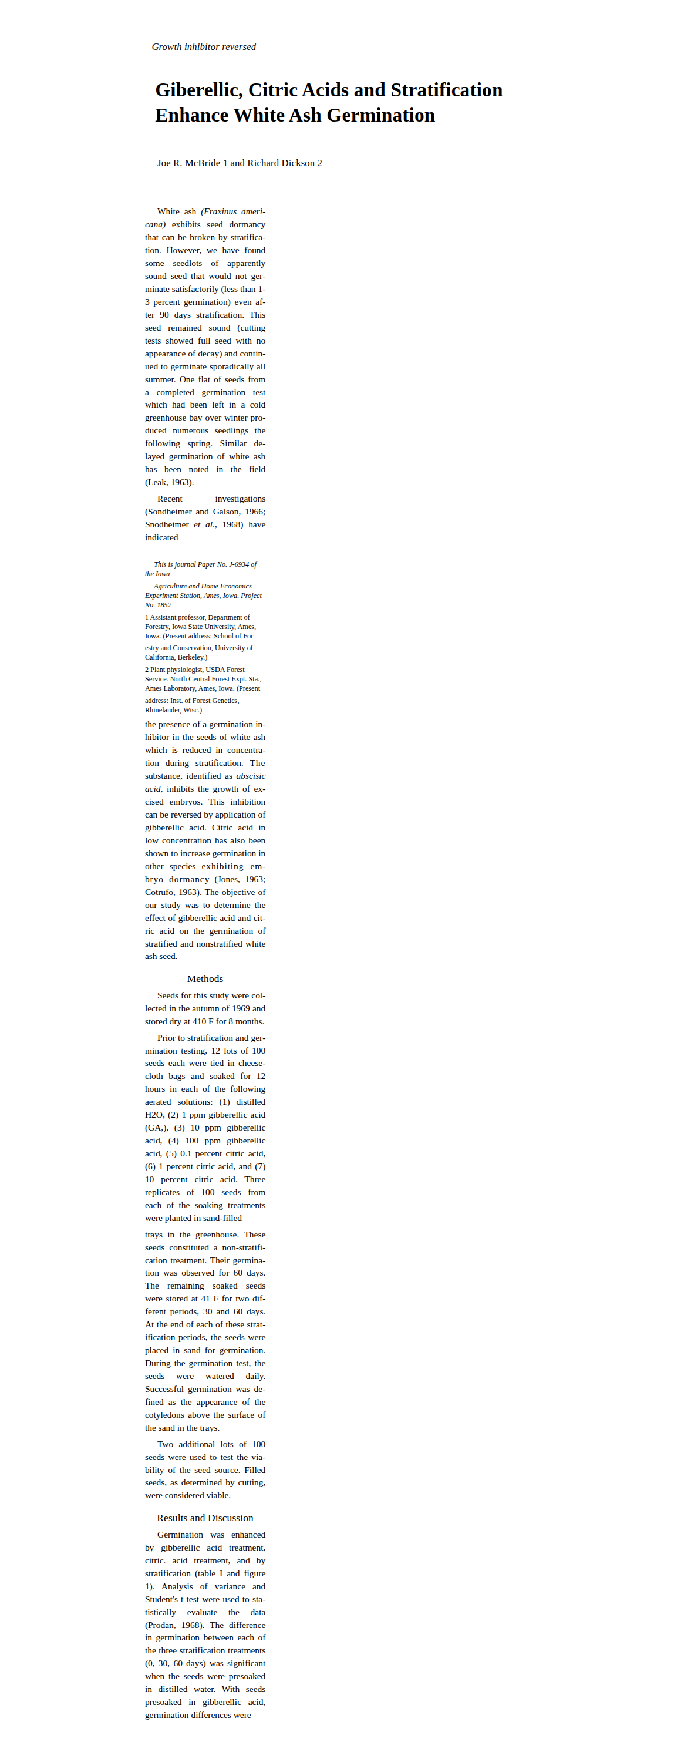Growth inhibitor reversed
Giberellic, Citric Acids and Stratification Enhance White Ash Germination
Joe R. McBride 1 and Richard Dickson 2
White ash (Fraxinus americana) exhibits seed dormancy that can be broken by stratification. However, we have found some seedlots of apparently sound seed that would not germinate satisfactorily (less than 1-3 percent germination) even after 90 days stratification. This seed remained sound (cutting tests showed full seed with no appearance of decay) and continued to germinate sporadically all summer. One flat of seeds from a completed germination test which had been left in a cold greenhouse bay over winter produced numerous seedlings the following spring. Similar delayed germination of white ash has been noted in the field (Leak, 1963).
Recent investigations (Sondheimer and Galson, 1966; Snodheimer et al., 1968) have indicated
This is journal Paper No. J-6934 of the Iowa
Agriculture and Home Economics Experiment Station, Ames, Iowa. Project No. 1857
1 Assistant professor, Department of Forestry, Iowa State University, Ames, Iowa. (Present address: School of For
estry and Conservation, University of California, Berkeley.)
2 Plant physiologist, USDA Forest Service. North Central Forest Expt. Sta., Ames Laboratory, Ames, Iowa. (Present
address: Inst. of Forest Genetics, Rhinelander, Wisc.)
the presence of a germination inhibitor in the seeds of white ash which is reduced in concentration during stratification. The substance, identified as abscisic acid, inhibits the growth of excised embryos. This inhibition can be reversed by application of gibberellic acid. Citric acid in low concentration has also been shown to increase germination in other species exhibiting embryo dormancy (Jones, 1963; Cotrufo, 1963). The objective of our study was to determine the effect of gibberellic acid and citric acid on the germination of stratified and nonstratified white ash seed.
Methods
Seeds for this study were collected in the autumn of 1969 and stored dry at 410 F for 8 months.
Prior to stratification and germination testing, 12 lots of 100 seeds each were tied in cheesecloth bags and soaked for 12 hours in each of the following aerated solutions: (1) distilled H2O, (2) 1 ppm gibberellic acid (GA,), (3) 10 ppm gibberellic acid, (4) 100 ppm gibberellic acid, (5) 0.1 percent citric acid, (6) 1 percent citric acid, and (7) 10 percent citric acid. Three replicates of 100 seeds from each of the soaking treatments were planted in sand-filled
trays in the greenhouse. These seeds constituted a non-stratification treatment. Their germination was observed for 60 days. The remaining soaked seeds were stored at 41 F for two different periods, 30 and 60 days. At the end of each of these stratification periods, the seeds were placed in sand for germination. During the germination test, the seeds were watered daily. Successful germination was defined as the appearance of the cotyledons above the surface of the sand in the trays.
Two additional lots of 100 seeds were used to test the viability of the seed source. Filled seeds, as determined by cutting, were considered viable.
Results and Discussion
Germination was enhanced by gibberellic acid treatment, citric. acid treatment, and by stratification (table I and figure 1). Analysis of variance and Student's t test were used to statistically evaluate the data (Prodan, 1968). The difference in germination between each of the three stratification treatments (0, 30, 60 days) was significant when the seeds were presoaked in distilled water. With seeds presoaked in gibberellic acid, germination differences were